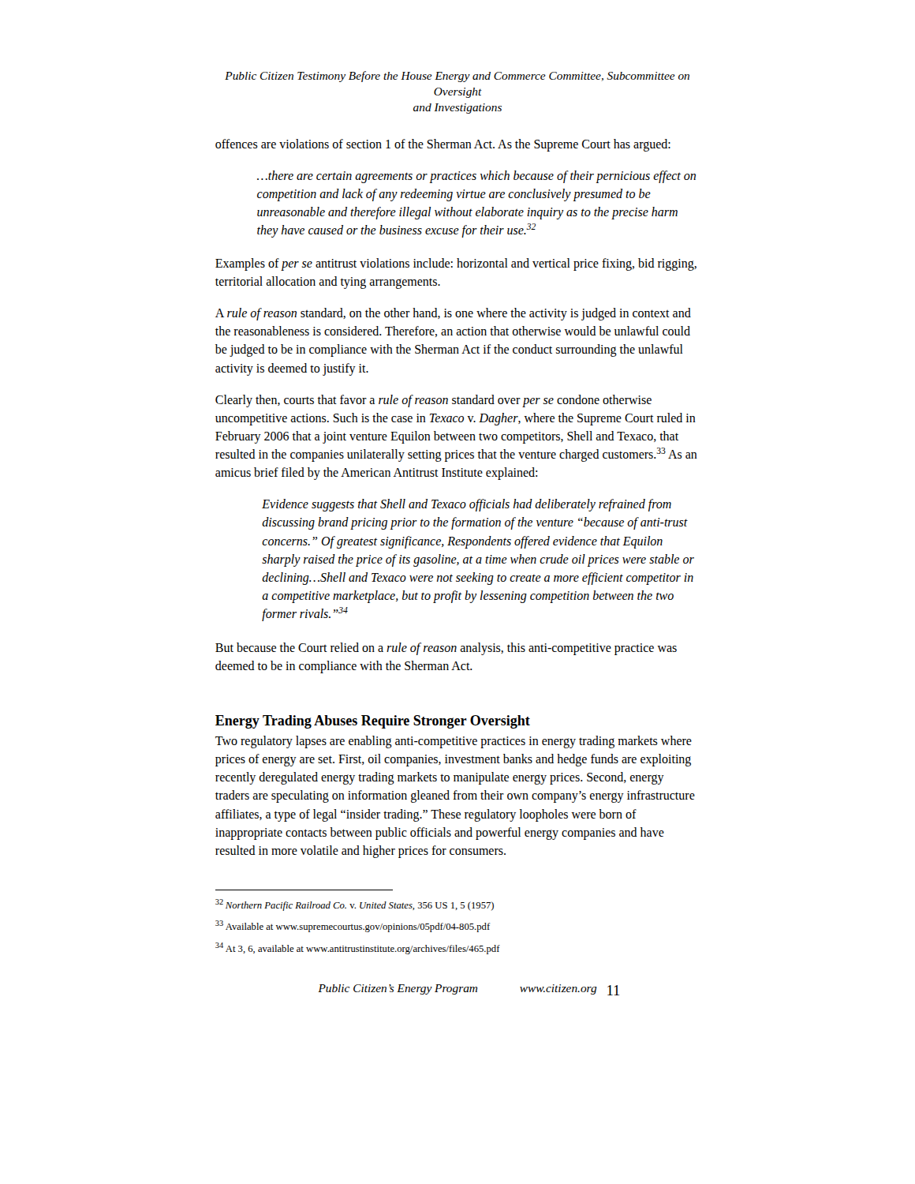Public Citizen Testimony Before the House Energy and Commerce Committee, Subcommittee on Oversight
and Investigations
offences are violations of section 1 of the Sherman Act. As the Supreme Court has argued:
…there are certain agreements or practices which because of their pernicious effect on competition and lack of any redeeming virtue are conclusively presumed to be unreasonable and therefore illegal without elaborate inquiry as to the precise harm they have caused or the business excuse for their use.32
Examples of per se antitrust violations include: horizontal and vertical price fixing, bid rigging, territorial allocation and tying arrangements.
A rule of reason standard, on the other hand, is one where the activity is judged in context and the reasonableness is considered. Therefore, an action that otherwise would be unlawful could be judged to be in compliance with the Sherman Act if the conduct surrounding the unlawful activity is deemed to justify it.
Clearly then, courts that favor a rule of reason standard over per se condone otherwise uncompetitive actions. Such is the case in Texaco v. Dagher, where the Supreme Court ruled in February 2006 that a joint venture Equilon between two competitors, Shell and Texaco, that resulted in the companies unilaterally setting prices that the venture charged customers.33 As an amicus brief filed by the American Antitrust Institute explained:
Evidence suggests that Shell and Texaco officials had deliberately refrained from discussing brand pricing prior to the formation of the venture “because of anti-trust concerns.” Of greatest significance, Respondents offered evidence that Equilon sharply raised the price of its gasoline, at a time when crude oil prices were stable or declining…Shell and Texaco were not seeking to create a more efficient competitor in a competitive marketplace, but to profit by lessening competition between the two former rivals.”34
But because the Court relied on a rule of reason analysis, this anti-competitive practice was deemed to be in compliance with the Sherman Act.
Energy Trading Abuses Require Stronger Oversight
Two regulatory lapses are enabling anti-competitive practices in energy trading markets where prices of energy are set. First, oil companies, investment banks and hedge funds are exploiting recently deregulated energy trading markets to manipulate energy prices. Second, energy traders are speculating on information gleaned from their own company’s energy infrastructure affiliates, a type of legal “insider trading.” These regulatory loopholes were born of inappropriate contacts between public officials and powerful energy companies and have resulted in more volatile and higher prices for consumers.
32 Northern Pacific Railroad Co. v. United States, 356 US 1, 5 (1957)
33 Available at www.supremecourtus.gov/opinions/05pdf/04-805.pdf
34 At 3, 6, available at www.antitrustinstitute.org/archives/files/465.pdf
Public Citizen’s Energy Program www.citizen.org 11